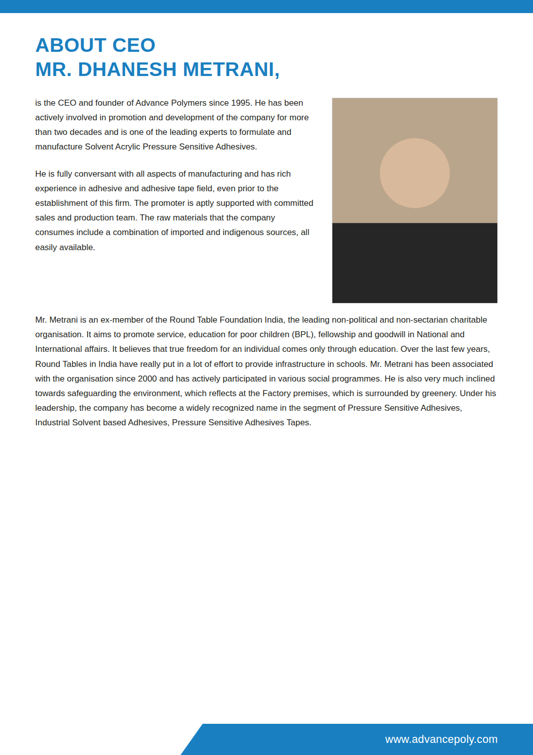About CEO Mr. Dhanesh Metrani,
is the CEO and founder of Advance Polymers since 1995. He has been actively involved in promotion and development of the company for more than two decades and is one of the leading experts to formulate and manufacture Solvent Acrylic Pressure Sensitive Adhesives.
He is fully conversant with all aspects of manufacturing and has rich experience in adhesive and adhesive tape field, even prior to the establishment of this firm. The promoter is aptly supported with committed sales and production team. The raw materials that the company consumes include a combination of imported and indigenous sources, all easily available.
Mr. Metrani is an ex-member of the Round Table Foundation India, the leading non-political and non-sectarian charitable organisation. It aims to promote service, education for poor children (BPL), fellowship and goodwill in National and International affairs. It believes that true freedom for an individual comes only through education. Over the last few years, Round Tables in India have really put in a lot of effort to provide infrastructure in schools. Mr. Metrani has been associated with the organisation since 2000 and has actively participated in various social programmes. He is also very much inclined towards safeguarding the environment, which reflects at the Factory premises, which is surrounded by greenery. Under his leadership, the company has become a widely recognized name in the segment of Pressure Sensitive Adhesives, Industrial Solvent based Adhesives, Pressure Sensitive Adhesives Tapes.
www.advancepoly.com